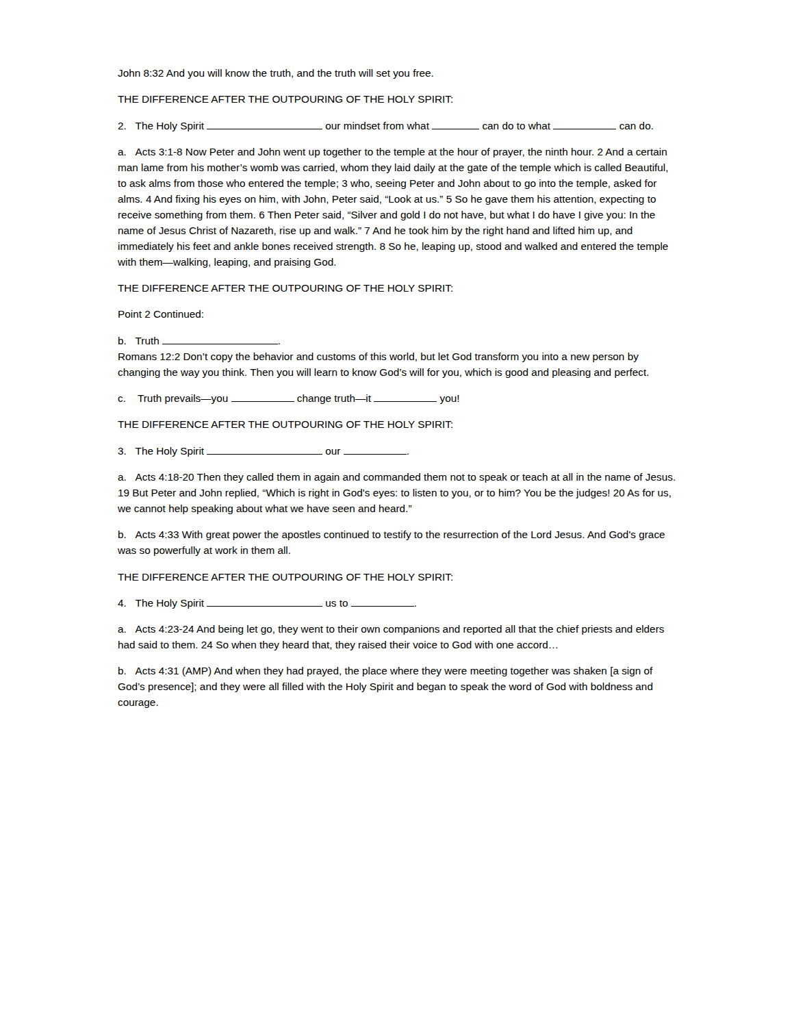John 8:32 And you will know the truth, and the truth will set you free.
THE DIFFERENCE AFTER THE OUTPOURING OF THE HOLY SPIRIT:
2. The Holy Spirit our mindset from what can do to what can do.
a. Acts 3:1-8 Now Peter and John went up together to the temple at the hour of prayer, the ninth hour. 2 And a certain man lame from his mother’s womb was carried, whom they laid daily at the gate of the temple which is called Beautiful, to ask alms from those who entered the temple; 3 who, seeing Peter and John about to go into the temple, asked for alms. 4 And fixing his eyes on him, with John, Peter said, “Look at us.” 5 So he gave them his attention, expecting to receive something from them. 6 Then Peter said, “Silver and gold I do not have, but what I do have I give you: In the name of Jesus Christ of Nazareth, rise up and walk.” 7 And he took him by the right hand and lifted him up, and immediately his feet and ankle bones received strength. 8 So he, leaping up, stood and walked and entered the temple with them—walking, leaping, and praising God.
THE DIFFERENCE AFTER THE OUTPOURING OF THE HOLY SPIRIT:
Point 2 Continued:
b. Truth .
Romans 12:2 Don’t copy the behavior and customs of this world, but let God transform you into a new person by changing the way you think. Then you will learn to know God’s will for you, which is good and pleasing and perfect.
c. Truth prevails—you change truth—it you!
THE DIFFERENCE AFTER THE OUTPOURING OF THE HOLY SPIRIT:
3. The Holy Spirit our .
a. Acts 4:18-20 Then they called them in again and commanded them not to speak or teach at all in the name of Jesus. 19 But Peter and John replied, “Which is right in God's eyes: to listen to you, or to him? You be the judges! 20 As for us, we cannot help speaking about what we have seen and heard.”
b. Acts 4:33 With great power the apostles continued to testify to the resurrection of the Lord Jesus. And God's grace was so powerfully at work in them all.
THE DIFFERENCE AFTER THE OUTPOURING OF THE HOLY SPIRIT:
4. The Holy Spirit us to .
a. Acts 4:23-24 And being let go, they went to their own companions and reported all that the chief priests and elders had said to them. 24 So when they heard that, they raised their voice to God with one accord…
b. Acts 4:31 (AMP) And when they had prayed, the place where they were meeting together was shaken [a sign of God’s presence]; and they were all filled with the Holy Spirit and began to speak the word of God with boldness and courage.